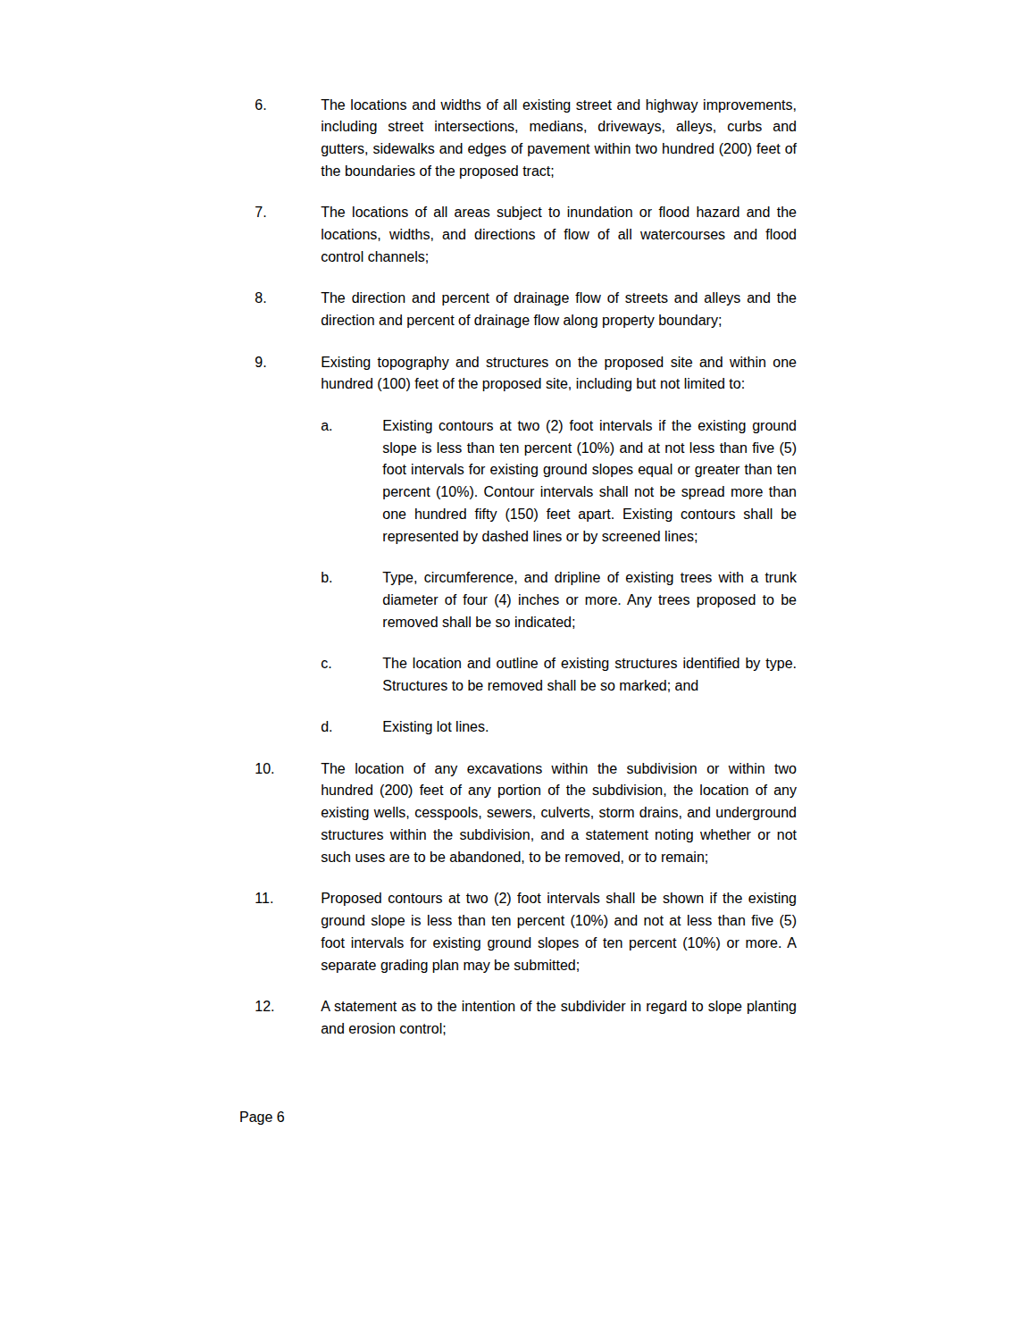6. The locations and widths of all existing street and highway improvements, including street intersections, medians, driveways, alleys, curbs and gutters, sidewalks and edges of pavement within two hundred (200) feet of the boundaries of the proposed tract;
7. The locations of all areas subject to inundation or flood hazard and the locations, widths, and directions of flow of all watercourses and flood control channels;
8. The direction and percent of drainage flow of streets and alleys and the direction and percent of drainage flow along property boundary;
9. Existing topography and structures on the proposed site and within one hundred (100) feet of the proposed site, including but not limited to:
a. Existing contours at two (2) foot intervals if the existing ground slope is less than ten percent (10%) and at not less than five (5) foot intervals for existing ground slopes equal or greater than ten percent (10%). Contour intervals shall not be spread more than one hundred fifty (150) feet apart. Existing contours shall be represented by dashed lines or by screened lines;
b. Type, circumference, and dripline of existing trees with a trunk diameter of four (4) inches or more. Any trees proposed to be removed shall be so indicated;
c. The location and outline of existing structures identified by type. Structures to be removed shall be so marked; and
d. Existing lot lines.
10. The location of any excavations within the subdivision or within two hundred (200) feet of any portion of the subdivision, the location of any existing wells, cesspools, sewers, culverts, storm drains, and underground structures within the subdivision, and a statement noting whether or not such uses are to be abandoned, to be removed, or to remain;
11. Proposed contours at two (2) foot intervals shall be shown if the existing ground slope is less than ten percent (10%) and not at less than five (5) foot intervals for existing ground slopes of ten percent (10%) or more. A separate grading plan may be submitted;
12. A statement as to the intention of the subdivider in regard to slope planting and erosion control;
Page 6